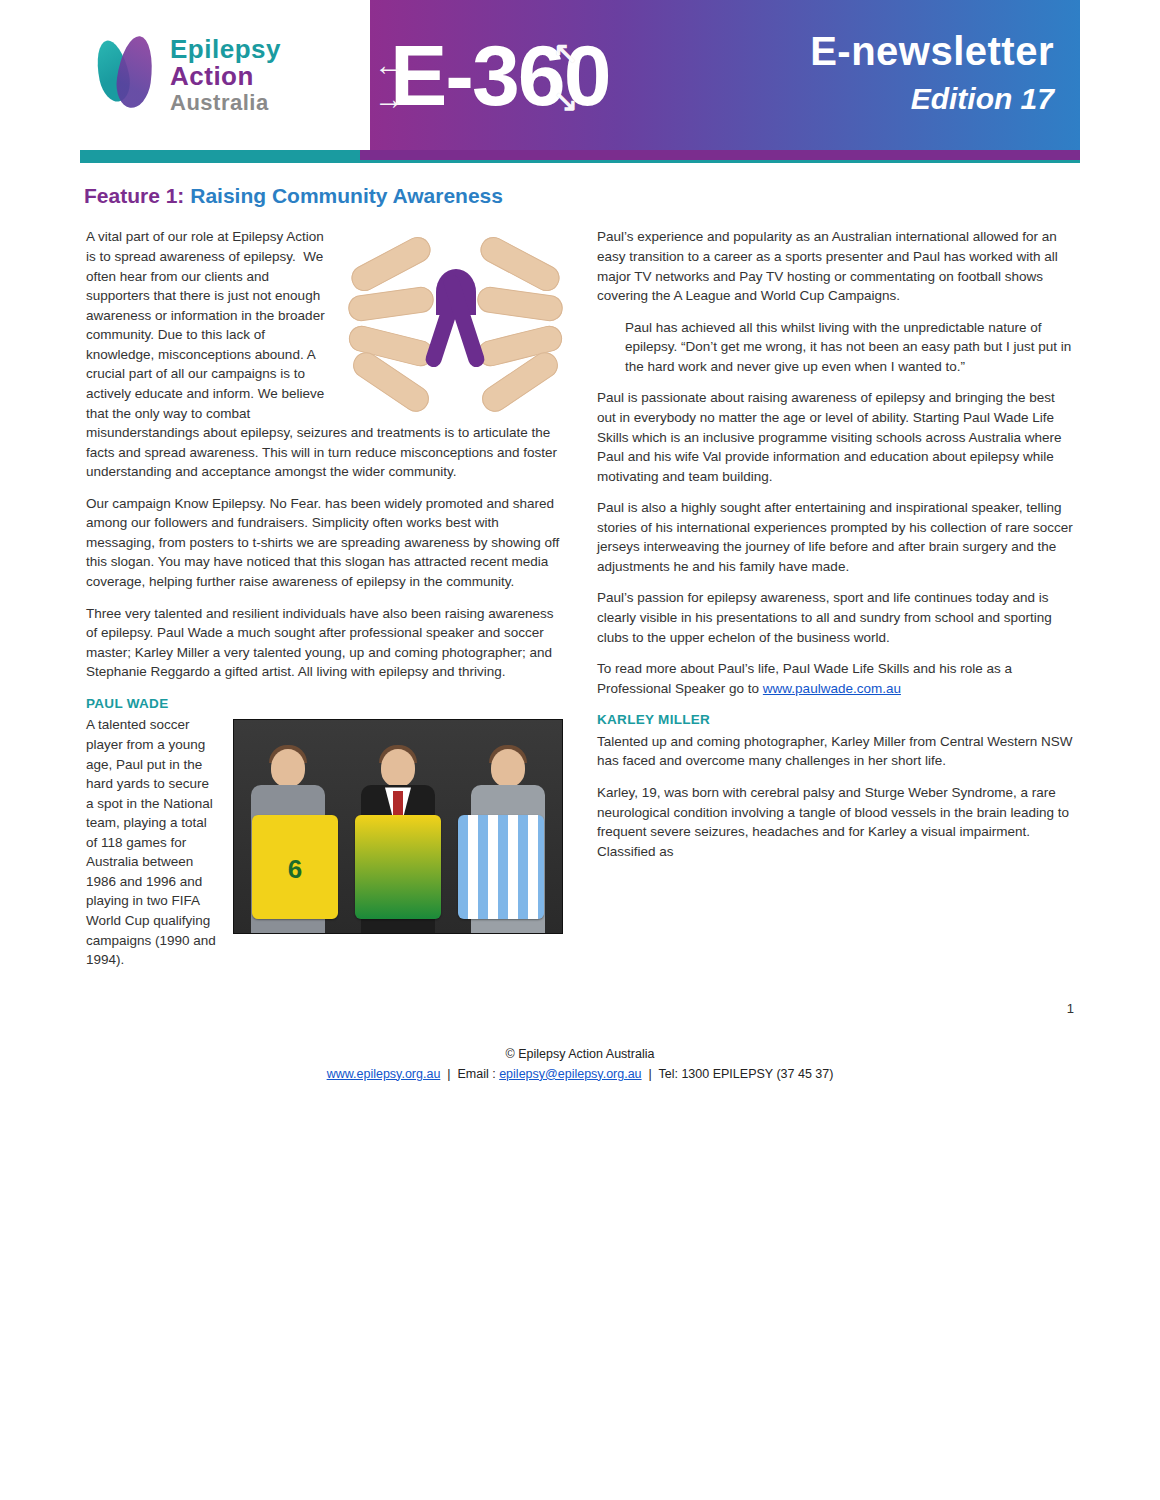Epilepsy
Action
Australia
E-360
← → ↖ ↘
E-newsletter
Edition 17
Feature 1: Raising Community Awareness
A vital part of our role at Epilepsy Action is to spread awareness of epilepsy. We often hear from our clients and supporters that there is just not enough awareness or information in the broader community. Due to this lack of knowledge, misconceptions abound. A crucial part of all our campaigns is to actively educate and inform. We believe that the only way to combat misunderstandings about epilepsy, seizures and treatments is to articulate the facts and spread awareness. This will in turn reduce misconceptions and foster understanding and acceptance amongst the wider community.
Our campaign Know Epilepsy. No Fear. has been widely promoted and shared among our followers and fundraisers. Simplicity often works best with messaging, from posters to t-shirts we are spreading awareness by showing off this slogan. You may have noticed that this slogan has attracted recent media coverage, helping further raise awareness of epilepsy in the community.
Three very talented and resilient individuals have also been raising awareness of epilepsy. Paul Wade a much sought after professional speaker and soccer master; Karley Miller a very talented young, up and coming photographer; and Stephanie Reggardo a gifted artist. All living with epilepsy and thriving.
PAUL WADE
A talented soccer player from a young age, Paul put in the hard yards to secure a spot in the National team, playing a total of 118 games for Australia between 1986 and 1996 and playing in two FIFA World Cup qualifying campaigns (1990 and 1994).
Paul’s experience and popularity as an Australian international allowed for an easy transition to a career as a sports presenter and Paul has worked with all major TV networks and Pay TV hosting or commentating on football shows covering the A League and World Cup Campaigns.
Paul has achieved all this whilst living with the unpredictable nature of epilepsy. “Don’t get me wrong, it has not been an easy path but I just put in the hard work and never give up even when I wanted to.”
Paul is passionate about raising awareness of epilepsy and bringing the best out in everybody no matter the age or level of ability. Starting Paul Wade Life Skills which is an inclusive programme visiting schools across Australia where Paul and his wife Val provide information and education about epilepsy while motivating and team building.
Paul is also a highly sought after entertaining and inspirational speaker, telling stories of his international experiences prompted by his collection of rare soccer jerseys interweaving the journey of life before and after brain surgery and the adjustments he and his family have made.
Paul’s passion for epilepsy awareness, sport and life continues today and is clearly visible in his presentations to all and sundry from school and sporting clubs to the upper echelon of the business world.
To read more about Paul’s life, Paul Wade Life Skills and his role as a Professional Speaker go to www.paulwade.com.au
KARLEY MILLER
Talented up and coming photographer, Karley Miller from Central Western NSW has faced and overcome many challenges in her short life.
Karley, 19, was born with cerebral palsy and Sturge Weber Syndrome, a rare neurological condition involving a tangle of blood vessels in the brain leading to frequent severe seizures, headaches and for Karley a visual impairment. Classified as
1
© Epilepsy Action Australia
www.epilepsy.org.au | Email : epilepsy@epilepsy.org.au | Tel: 1300 EPILEPSY (37 45 37)